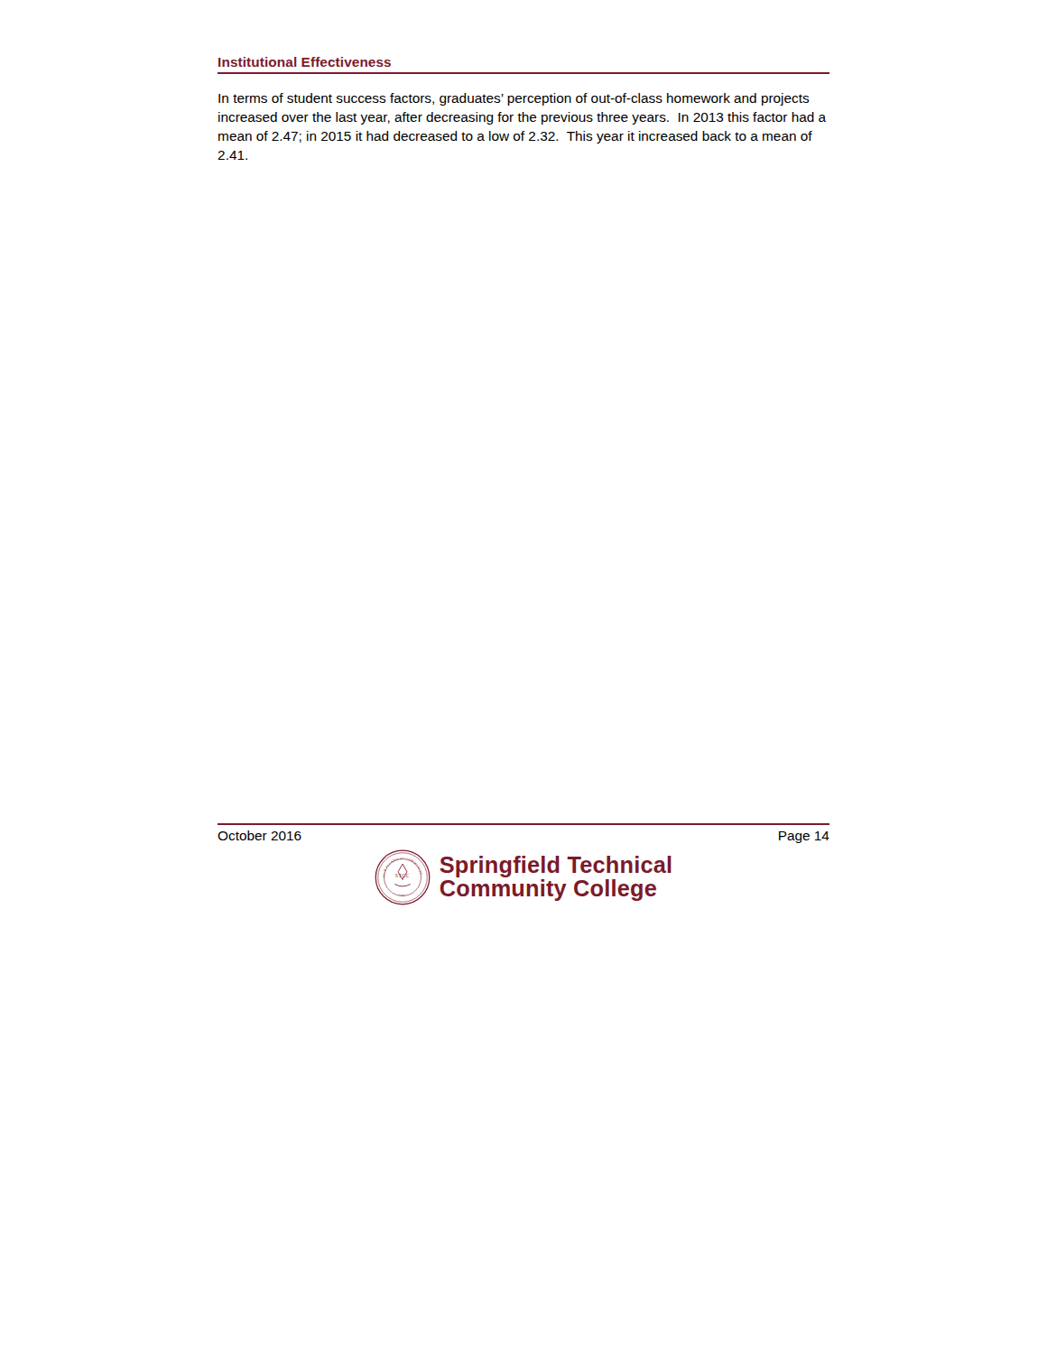Institutional Effectiveness
In terms of student success factors, graduates’ perception of out-of-class homework and projects increased over the last year, after decreasing for the previous three years. In 2013 this factor had a mean of 2.47; in 2015 it had decreased to a low of 2.32. This year it increased back to a mean of 2.41.
October 2016
Page 14
STCC SPRINGFIELD TECHNICAL COMMUNITY COLLEGE 1967
Springfield Technical
Community College